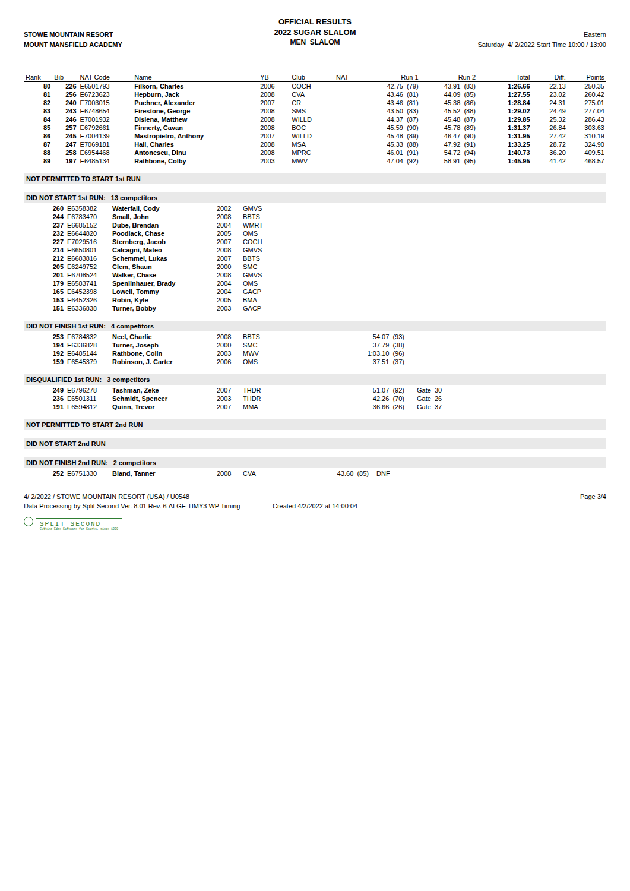OFFICIAL RESULTS
2022 SUGAR SLALOM
MEN SLALOM
STOWE MOUNTAIN RESORT
MOUNT MANSFIELD ACADEMY
Eastern
Saturday 4/ 2/2022 Start Time 10:00 / 13:00
| Rank | Bib | NAT Code | Name | YB | Club | NAT | Run 1 | Run 2 | Total | Diff. | Points |
| --- | --- | --- | --- | --- | --- | --- | --- | --- | --- | --- | --- |
| 80 | 226 | E6501793 | Filkorn, Charles | 2006 | COCH | | 42.75 (79) | 43.91 (83) | 1:26.66 | 22.13 | 250.35 |
| 81 | 256 | E6723623 | Hepburn, Jack | 2008 | CVA | | 43.46 (81) | 44.09 (85) | 1:27.55 | 23.02 | 260.42 |
| 82 | 240 | E7003015 | Puchner, Alexander | 2007 | CR | | 43.46 (81) | 45.38 (86) | 1:28.84 | 24.31 | 275.01 |
| 83 | 243 | E6748654 | Firestone, George | 2008 | SMS | | 43.50 (83) | 45.52 (88) | 1:29.02 | 24.49 | 277.04 |
| 84 | 246 | E7001932 | Disiena, Matthew | 2008 | WILLD | | 44.37 (87) | 45.48 (87) | 1:29.85 | 25.32 | 286.43 |
| 85 | 257 | E6792661 | Finnerty, Cavan | 2008 | BOC | | 45.59 (90) | 45.78 (89) | 1:31.37 | 26.84 | 303.63 |
| 86 | 245 | E7004139 | Mastropietro, Anthony | 2007 | WILLD | | 45.48 (89) | 46.47 (90) | 1:31.95 | 27.42 | 310.19 |
| 87 | 247 | E7069181 | Hall, Charles | 2008 | MSA | | 45.33 (88) | 47.92 (91) | 1:33.25 | 28.72 | 324.90 |
| 88 | 258 | E6954468 | Antonescu, Dinu | 2008 | MPRC | | 46.01 (91) | 54.72 (94) | 1:40.73 | 36.20 | 409.51 |
| 89 | 197 | E6485134 | Rathbone, Colby | 2003 | MWV | | 47.04 (92) | 58.91 (95) | 1:45.95 | 41.42 | 468.57 |
NOT PERMITTED TO START 1st RUN
DID NOT START 1st RUN: 13 competitors
| 260 | E6358382 | Waterfall, Cody | 2002 | GMVS | |
| 244 | E6783470 | Small, John | 2008 | BBTS | |
| 237 | E6685152 | Dube, Brendan | 2004 | WMRT | |
| 232 | E6644820 | Poodiack, Chase | 2005 | OMS | |
| 227 | E7029516 | Sternberg, Jacob | 2007 | COCH | |
| 214 | E6650801 | Calcagni, Mateo | 2008 | GMVS | |
| 212 | E6683816 | Schemmel, Lukas | 2007 | BBTS | |
| 205 | E6249752 | Clem, Shaun | 2000 | SMC | |
| 201 | E6708524 | Walker, Chase | 2008 | GMVS | |
| 179 | E6583741 | Spenlinhauer, Brady | 2004 | OMS | |
| 165 | E6452398 | Lowell, Tommy | 2004 | GACP | |
| 153 | E6452326 | Robin, Kyle | 2005 | BMA | |
| 151 | E6336838 | Turner, Bobby | 2003 | GACP | |
DID NOT FINISH 1st RUN: 4 competitors
| 253 | E6784832 | Neel, Charlie | 2008 | BBTS | | | 54.07 (93) | |
| 194 | E6336828 | Turner, Joseph | 2000 | SMC | | | 37.79 (38) | |
| 192 | E6485144 | Rathbone, Colin | 2003 | MWV | | | 1:03.10 (96) | |
| 159 | E6545379 | Robinson, J. Carter | 2006 | OMS | | | 37.51 (37) | |
DISQUALIFIED 1st RUN: 3 competitors
| 249 | E6796278 | Tashman, Zeke | 2007 | THDR | | | 51.07 (92) | Gate 30 | |
| 236 | E6501311 | Schmidt, Spencer | 2003 | THDR | | | 42.26 (70) | Gate 26 | |
| 191 | E6594812 | Quinn, Trevor | 2007 | MMA | | | 36.66 (26) | Gate 37 | |
NOT PERMITTED TO START 2nd RUN
DID NOT START 2nd RUN
DID NOT FINISH 2nd RUN: 2 competitors
| 252 | E6751330 | Bland, Tanner | 2008 | CVA | | 43.60 (85) | DNF | |
4/ 2/2022 / STOWE MOUNTAIN RESORT (USA) / U0548 Page 3/4
Data Processing by Split Second Ver. 8.01 Rev. 6 Created 4/2/2022 at 14:00:04 ALGE TIMY3 WP Timing
SPLIT SECONDCutting-Edge Software for Sports, since 1990